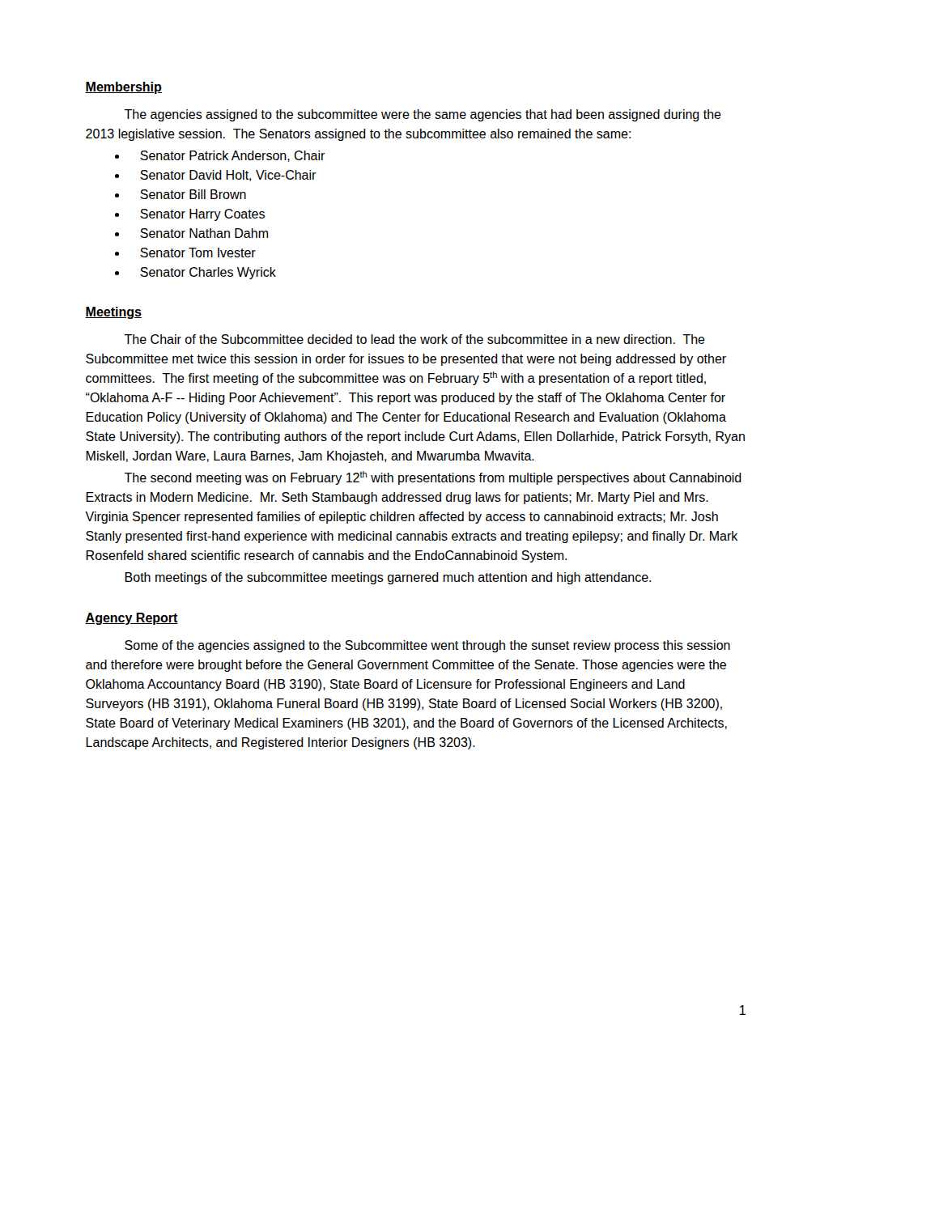Membership
The agencies assigned to the subcommittee were the same agencies that had been assigned during the 2013 legislative session. The Senators assigned to the subcommittee also remained the same:
Senator Patrick Anderson, Chair
Senator David Holt, Vice-Chair
Senator Bill Brown
Senator Harry Coates
Senator Nathan Dahm
Senator Tom Ivester
Senator Charles Wyrick
Meetings
The Chair of the Subcommittee decided to lead the work of the subcommittee in a new direction. The Subcommittee met twice this session in order for issues to be presented that were not being addressed by other committees. The first meeting of the subcommittee was on February 5th with a presentation of a report titled, “Oklahoma A-F -- Hiding Poor Achievement”. This report was produced by the staff of The Oklahoma Center for Education Policy (University of Oklahoma) and The Center for Educational Research and Evaluation (Oklahoma State University). The contributing authors of the report include Curt Adams, Ellen Dollarhide, Patrick Forsyth, Ryan Miskell, Jordan Ware, Laura Barnes, Jam Khojasteh, and Mwarumba Mwavita.
The second meeting was on February 12th with presentations from multiple perspectives about Cannabinoid Extracts in Modern Medicine. Mr. Seth Stambaugh addressed drug laws for patients; Mr. Marty Piel and Mrs. Virginia Spencer represented families of epileptic children affected by access to cannabinoid extracts; Mr. Josh Stanly presented first-hand experience with medicinal cannabis extracts and treating epilepsy; and finally Dr. Mark Rosenfeld shared scientific research of cannabis and the EndoCannabinoid System.
Both meetings of the subcommittee meetings garnered much attention and high attendance.
Agency Report
Some of the agencies assigned to the Subcommittee went through the sunset review process this session and therefore were brought before the General Government Committee of the Senate. Those agencies were the Oklahoma Accountancy Board (HB 3190), State Board of Licensure for Professional Engineers and Land Surveyors (HB 3191), Oklahoma Funeral Board (HB 3199), State Board of Licensed Social Workers (HB 3200), State Board of Veterinary Medical Examiners (HB 3201), and the Board of Governors of the Licensed Architects, Landscape Architects, and Registered Interior Designers (HB 3203).
1